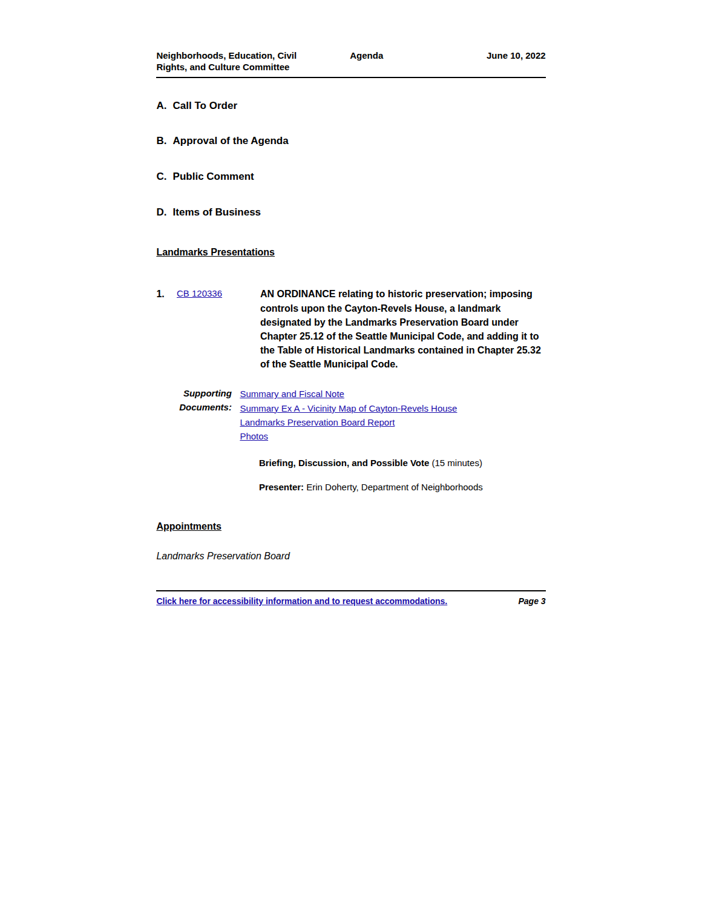Neighborhoods, Education, Civil Rights, and Culture Committee
Agenda
June 10, 2022
A. Call To Order
B. Approval of the Agenda
C. Public Comment
D. Items of Business
Landmarks Presentations
1.
CB 120336
AN ORDINANCE relating to historic preservation; imposing controls upon the Cayton-Revels House, a landmark designated by the Landmarks Preservation Board under Chapter 25.12 of the Seattle Municipal Code, and adding it to the Table of Historical Landmarks contained in Chapter 25.32 of the Seattle Municipal Code.
Supporting
Documents:
Summary and Fiscal Note Summary Ex A - Vicinity Map of Cayton-Revels House Landmarks Preservation Board Report Photos
Briefing, Discussion, and Possible Vote (15 minutes)
Presenter: Erin Doherty, Department of Neighborhoods
Appointments
Landmarks Preservation Board
Click here for accessibility information and to request accommodations. Page 3